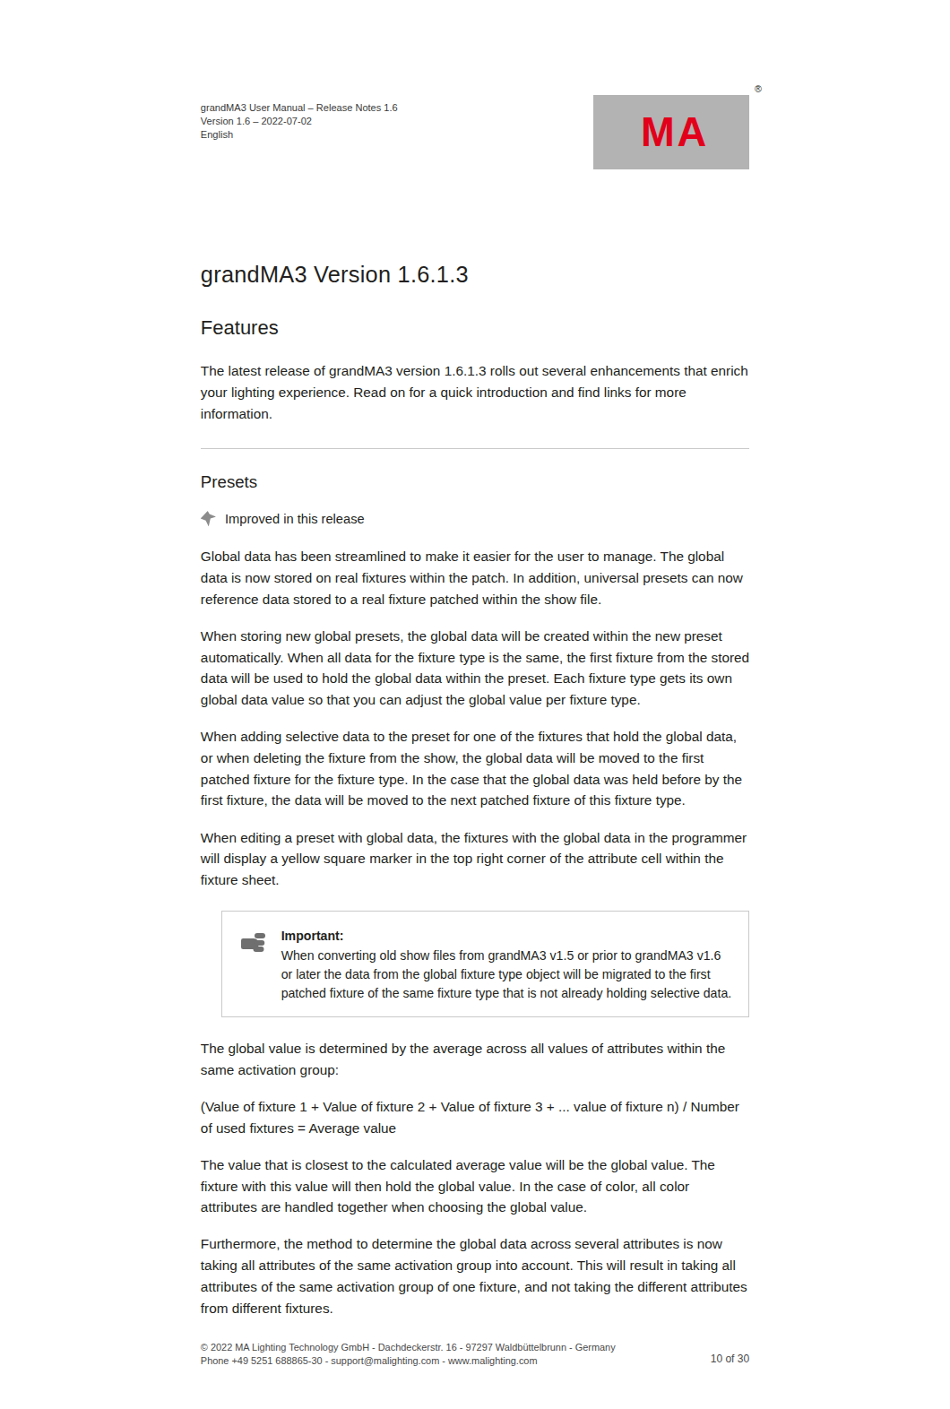grandMA3 User Manual – Release Notes 1.6
Version 1.6 – 2022-07-02
English
MA ®
grandMA3 Version 1.6.1.3
Features
The latest release of grandMA3 version 1.6.1.3 rolls out several enhancements that enrich your lighting experience. Read on for a quick introduction and find links for more information.
Presets
Improved in this release
Global data has been streamlined to make it easier for the user to manage. The global data is now stored on real fixtures within the patch. In addition, universal presets can now reference data stored to a real fixture patched within the show file.
When storing new global presets, the global data will be created within the new preset automatically. When all data for the fixture type is the same, the first fixture from the stored data will be used to hold the global data within the preset. Each fixture type gets its own global data value so that you can adjust the global value per fixture type.
When adding selective data to the preset for one of the fixtures that hold the global data, or when deleting the fixture from the show, the global data will be moved to the first patched fixture for the fixture type. In the case that the global data was held before by the first fixture, the data will be moved to the next patched fixture of this fixture type.
When editing a preset with global data, the fixtures with the global data in the programmer will display a yellow square marker in the top right corner of the attribute cell within the fixture sheet.
Important:
When converting old show files from grandMA3 v1.5 or prior to grandMA3 v1.6 or later the data from the global fixture type object will be migrated to the first patched fixture of the same fixture type that is not already holding selective data.
The global value is determined by the average across all values of attributes within the same activation group:
(Value of fixture 1 + Value of fixture 2 + Value of fixture 3 + ... value of fixture n) / Number of used fixtures = Average value
The value that is closest to the calculated average value will be the global value. The fixture with this value will then hold the global value. In the case of color, all color attributes are handled together when choosing the global value.
Furthermore, the method to determine the global data across several attributes is now taking all attributes of the same activation group into account. This will result in taking all attributes of the same activation group of one fixture, and not taking the different attributes from different fixtures.
© 2022 MA Lighting Technology GmbH - Dachdeckerstr. 16 - 97297 Waldbüttelbrunn - Germany
Phone +49 5251 688865-30 - support@malighting.com - www.malighting.com
10 of 30